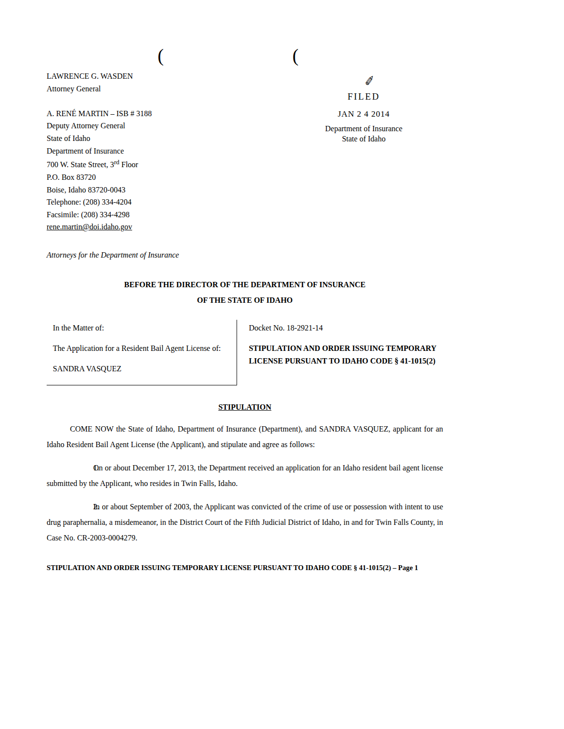( (
LAWRENCE G. WASDEN
Attorney General
A. RENÉ MARTIN – ISB # 3188
Deputy Attorney General
State of Idaho
Department of Insurance
700 W. State Street, 3rd Floor
P.O. Box 83720
Boise, Idaho 83720-0043
Telephone: (208) 334-4204
Facsimile: (208) 334-4298
rene.martin@doi.idaho.gov
✐
FILED
JAN 2 4 2014
Department of Insurance
State of Idaho
Attorneys for the Department of Insurance
BEFORE THE DIRECTOR OF THE DEPARTMENT OF INSURANCE
OF THE STATE OF IDAHO
| In the Matter of: The Application for a Resident Bail Agent License of: SANDRA VASQUEZ | Docket No. 18-2921-14 STIPULATION AND ORDER ISSUING TEMPORARY LICENSE PURSUANT TO IDAHO CODE § 41-1015(2) |
STIPULATION
COME NOW the State of Idaho, Department of Insurance (Department), and SANDRA VASQUEZ, applicant for an Idaho Resident Bail Agent License (the Applicant), and stipulate and agree as follows:
1. On or about December 17, 2013, the Department received an application for an Idaho resident bail agent license submitted by the Applicant, who resides in Twin Falls, Idaho.
2. In or about September of 2003, the Applicant was convicted of the crime of use or possession with intent to use drug paraphernalia, a misdemeanor, in the District Court of the Fifth Judicial District of Idaho, in and for Twin Falls County, in Case No. CR-2003-0004279.
STIPULATION AND ORDER ISSUING TEMPORARY LICENSE PURSUANT TO IDAHO CODE § 41-1015(2) – Page 1